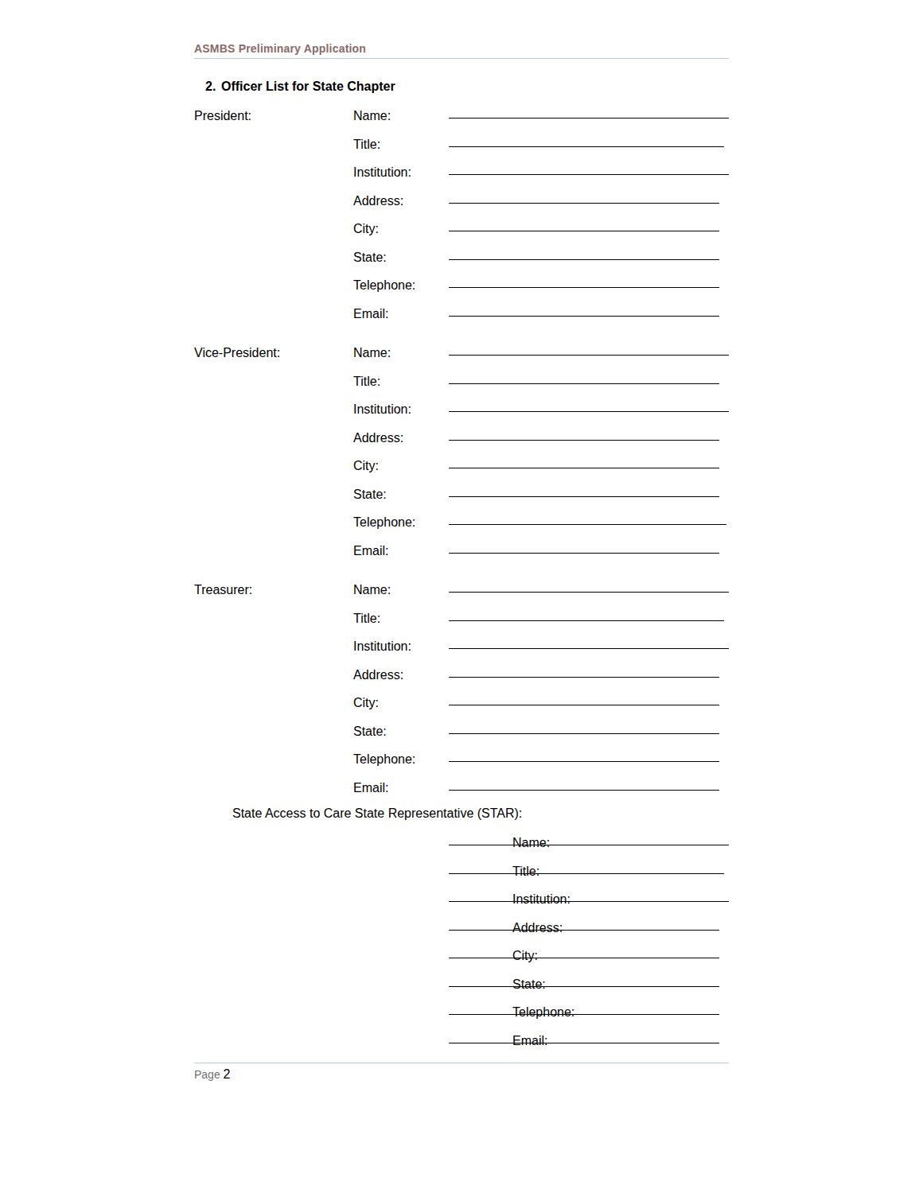ASMBS Preliminary Application
2. Officer List for State Chapter
| President: | Name: | |
| | Title: | |
| | Institution: | |
| | Address: | |
| | City: | |
| | State: | |
| | Telephone: | |
| | Email: | |
| Vice-President: | Name: | |
| | Title: | |
| | Institution: | |
| | Address: | |
| | City: | |
| | State: | |
| | Telephone: | |
| | Email: | |
| Treasurer: | Name: | |
| | Title: | |
| | Institution: | |
| | Address: | |
| | City: | |
| | State: | |
| | Telephone: | |
| | Email: | |
State Access to Care State Representative (STAR):
| | Name: | |
| | Title: | |
| | Institution: | |
| | Address: | |
| | City: | |
| | State: | |
| | Telephone: | |
| | Email: | |
Page 2